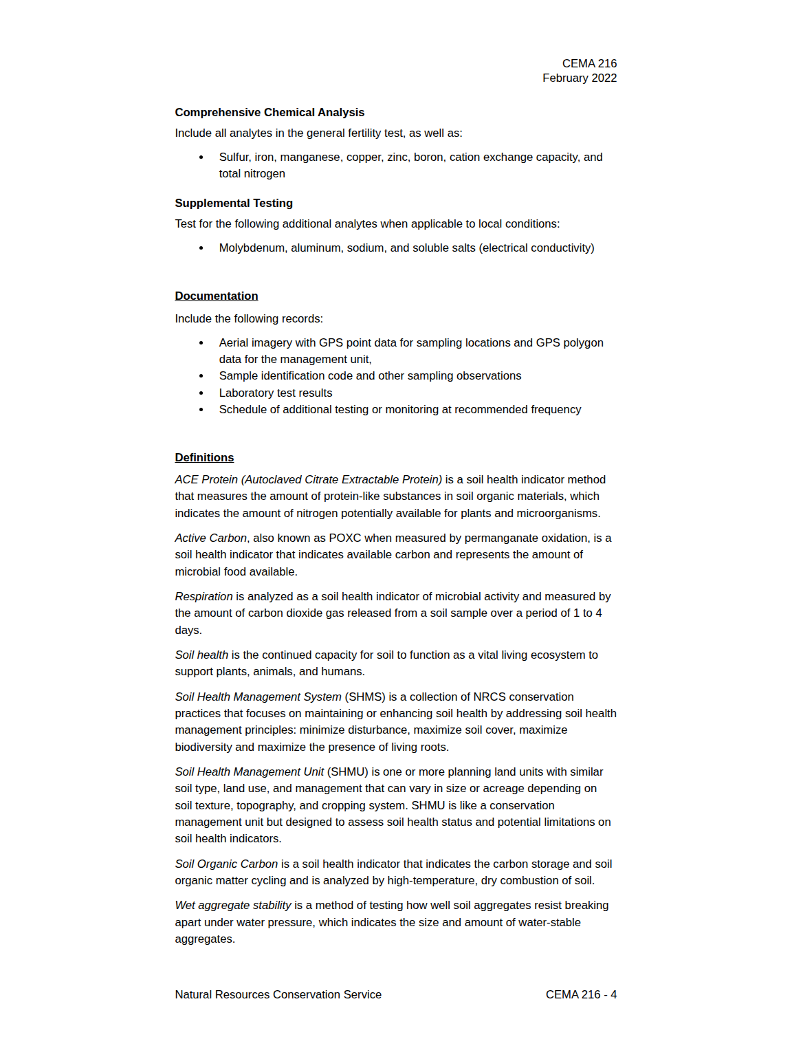CEMA 216
February 2022
Comprehensive Chemical Analysis
Include all analytes in the general fertility test, as well as:
Sulfur, iron, manganese, copper, zinc, boron, cation exchange capacity, and total nitrogen
Supplemental Testing
Test for the following additional analytes when applicable to local conditions:
Molybdenum, aluminum, sodium, and soluble salts (electrical conductivity)
Documentation
Include the following records:
Aerial imagery with GPS point data for sampling locations and GPS polygon data for the management unit,
Sample identification code and other sampling observations
Laboratory test results
Schedule of additional testing or monitoring at recommended frequency
Definitions
ACE Protein (Autoclaved Citrate Extractable Protein) is a soil health indicator method that measures the amount of protein-like substances in soil organic materials, which indicates the amount of nitrogen potentially available for plants and microorganisms.
Active Carbon, also known as POXC when measured by permanganate oxidation, is a soil health indicator that indicates available carbon and represents the amount of microbial food available.
Respiration is analyzed as a soil health indicator of microbial activity and measured by the amount of carbon dioxide gas released from a soil sample over a period of 1 to 4 days.
Soil health is the continued capacity for soil to function as a vital living ecosystem to support plants, animals, and humans.
Soil Health Management System (SHMS) is a collection of NRCS conservation practices that focuses on maintaining or enhancing soil health by addressing soil health management principles: minimize disturbance, maximize soil cover, maximize biodiversity and maximize the presence of living roots.
Soil Health Management Unit (SHMU) is one or more planning land units with similar soil type, land use, and management that can vary in size or acreage depending on soil texture, topography, and cropping system. SHMU is like a conservation management unit but designed to assess soil health status and potential limitations on soil health indicators.
Soil Organic Carbon is a soil health indicator that indicates the carbon storage and soil organic matter cycling and is analyzed by high-temperature, dry combustion of soil.
Wet aggregate stability is a method of testing how well soil aggregates resist breaking apart under water pressure, which indicates the size and amount of water-stable aggregates.
Natural Resources Conservation Service CEMA 216 - 4